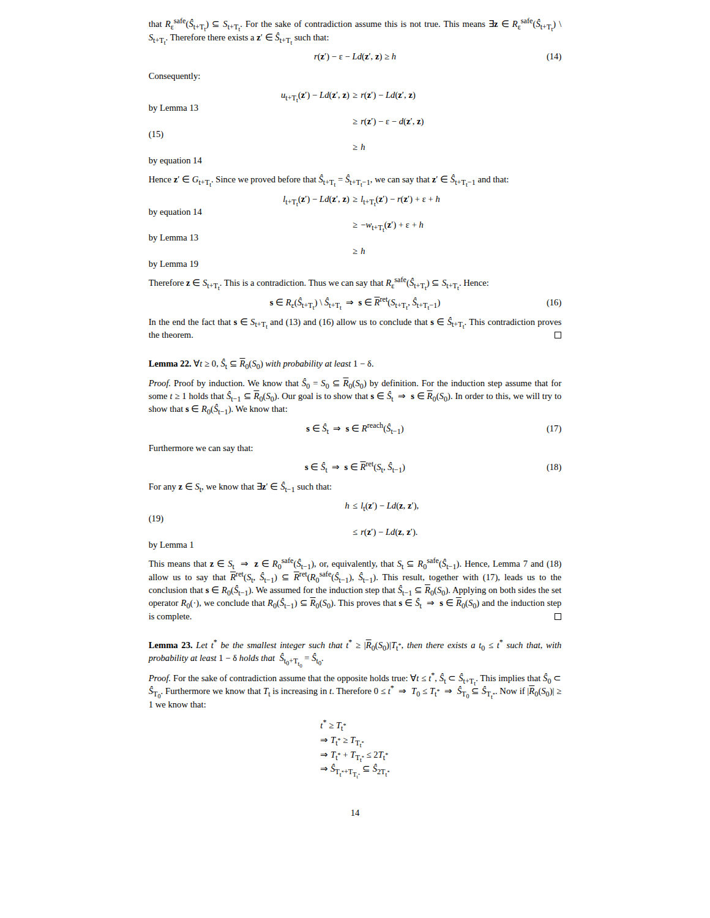that Rεsafe(Ŝt+Tt) ⊆ St+Tt. For the sake of contradiction assume this is not true. This means ∃z ∈ Rεsafe(Ŝt+Tt) \ St+Tt. Therefore there exists a z′ ∈ Ŝt+Tt such that:
r(z′) − ε − Ld(z′, z) ≥ h (14)
Consequently:
ut+Tt(z′) − Ld(z′, z) ≥ r(z′) − Ld(z′, z)
by Lemma 13
≥ r(z′) − ε − d(z′, z)
(15)
≥ h
by equation 14
Hence z′ ∈ Gt+Tt. Since we proved before that Ŝt+Tt = Ŝt+Tt−1, we can say that z′ ∈ Ŝt+Tt−1 and that:
lt+Tt(z′) − Ld(z′, z) ≥ lt+Tt(z′) − r(z′) + ε + h
by equation 14
≥ −wt+Tt(z′) + ε + h
by Lemma 13
≥ h
by Lemma 19
Therefore z ∈ St+Tt. This is a contradiction. Thus we can say that Rεsafe(Ŝt+Tt) ⊆ St+Tt. Hence:
s ∈ Rε(Ŝt+Tt) \ Ŝt+Tt ⇒ s ∈ Rret(St+Tt, Ŝt+Tt−1) (16)
In the end the fact that s ∈ St+Tt and (13) and (16) allow us to conclude that s ∈ Ŝt+Tt. This contradiction proves the theorem.
Lemma 22. ∀t ≥ 0, Ŝt ⊆ R0(S0) with probability at least 1 − δ.
Proof. Proof by induction. We know that Ŝ0 = S0 ⊆ R0(S0) by definition. For the induction step assume that for some t ≥ 1 holds that Ŝt−1 ⊆ R0(S0). Our goal is to show that s ∈ Ŝt ⇒ s ∈ R0(S0). In order to this, we will try to show that s ∈ R0(Ŝt−1). We know that:
s ∈ Ŝt ⇒ s ∈ Rreach(Ŝt−1) (17)
Furthermore we can say that:
s ∈ Ŝt ⇒ s ∈ Rret(St, Ŝt−1) (18)
For any z ∈ St, we know that ∃z′ ∈ Ŝt−1 such that:
h ≤ lt(z′) − Ld(z, z′),
(19)
≤ r(z′) − Ld(z, z′).
by Lemma 1
This means that z ∈ St ⇒ z ∈ R0safe(Ŝt−1), or, equivalently, that St ⊆ R0safe(Ŝt−1). Hence, Lemma 7 and (18) allow us to say that Rret(St, Ŝt−1) ⊆ Rret(R0safe(Ŝt−1), Ŝt−1). This result, together with (17), leads us to the conclusion that s ∈ R0(Ŝt−1). We assumed for the induction step that Ŝt−1 ⊆ R0(S0). Applying on both sides the set operator R0(·), we conclude that R0(Ŝt−1) ⊆ R0(S0). This proves that s ∈ Ŝt ⇒ s ∈ R0(S0) and the induction step is complete.
Lemma 23. Let t* be the smallest integer such that t* ≥ |R0(S0)|Tt*, then there exists a t0 ≤ t* such that, with probability at least 1 − δ holds that Ŝt0+Tt0 = Ŝt0.
Proof. For the sake of contradiction assume that the opposite holds true: ∀t ≤ t*, Ŝt ⊂ Ŝt+Tt. This implies that Ŝ0 ⊂ ŜT0. Furthermore we know that Tt is increasing in t. Therefore 0 ≤ t* ⇒ T0 ≤ Tt* ⇒ ŜT0 ⊆ ŜTt*. Now if |R0(S0)| ≥ 1 we know that:
t* ≥ Tt*
⇒ Tt* ≥ TTt*
⇒ Tt* + TTt* ≤ 2Tt*
⇒ ŜTt*+TTt* ⊆ Ŝ2Tt*
14